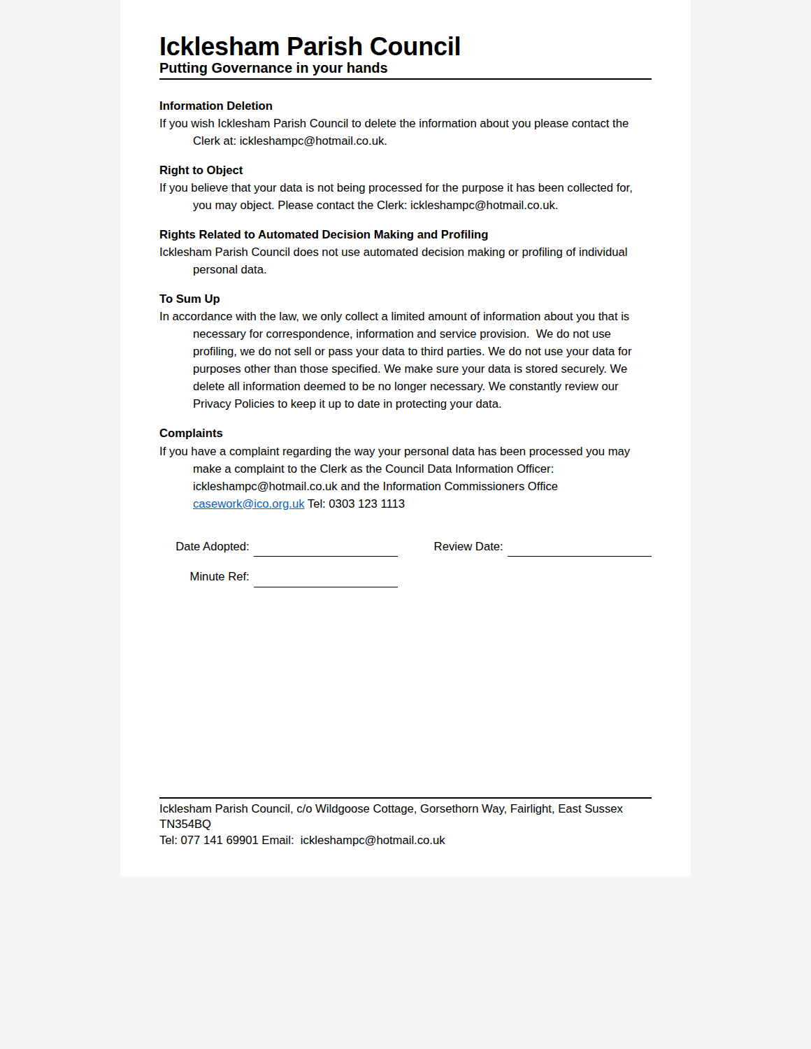Icklesham Parish Council
Putting Governance in your hands
Information Deletion
If you wish Icklesham Parish Council to delete the information about you please contact the Clerk at: ickleshampc@hotmail.co.uk.
Right to Object
If you believe that your data is not being processed for the purpose it has been collected for, you may object. Please contact the Clerk: ickleshampc@hotmail.co.uk.
Rights Related to Automated Decision Making and Profiling
Icklesham Parish Council does not use automated decision making or profiling of individual personal data.
To Sum Up
In accordance with the law, we only collect a limited amount of information about you that is necessary for correspondence, information and service provision. We do not use profiling, we do not sell or pass your data to third parties. We do not use your data for purposes other than those specified. We make sure your data is stored securely. We delete all information deemed to be no longer necessary. We constantly review our Privacy Policies to keep it up to date in protecting your data.
Complaints
If you have a complaint regarding the way your personal data has been processed you may make a complaint to the Clerk as the Council Data Information Officer: ickleshampc@hotmail.co.uk and the Information Commissioners Office casework@ico.org.uk Tel: 0303 123 1113
| Date Adopted: | | | Review Date: | |
| Minute Ref: | | | | |
Icklesham Parish Council, c/o Wildgoose Cottage, Gorsethorn Way, Fairlight, East Sussex TN354BQ
Tel: 077 141 69901 Email: ickleshampc@hotmail.co.uk